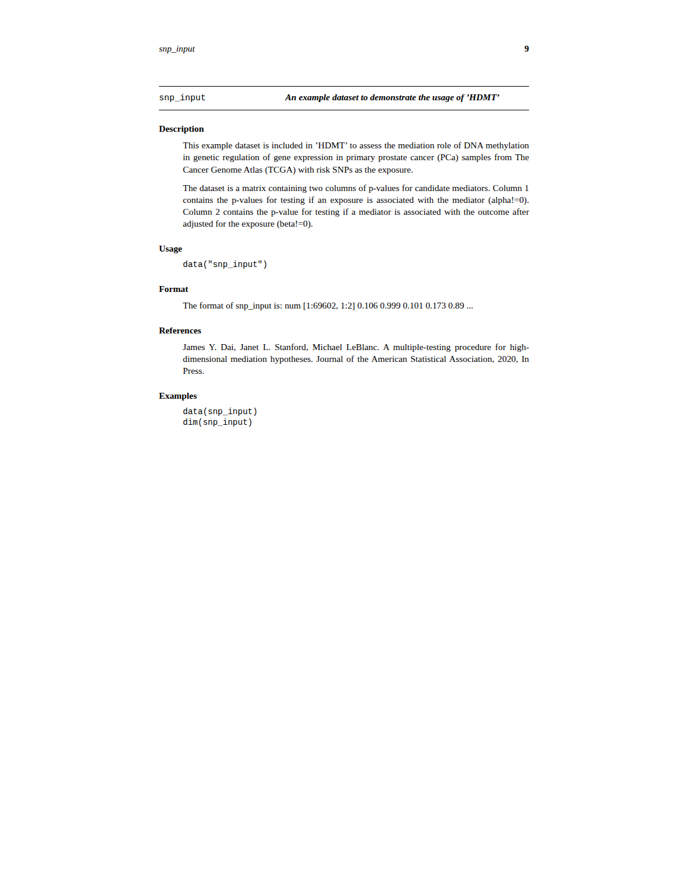snp_input 9
snp_input An example dataset to demonstrate the usage of ’HDMT’
Description
This example dataset is included in ’HDMT’ to assess the mediation role of DNA methylation in genetic regulation of gene expression in primary prostate cancer (PCa) samples from The Cancer Genome Atlas (TCGA) with risk SNPs as the exposure.
The dataset is a matrix containing two columns of p-values for candidate mediators. Column 1 contains the p-values for testing if an exposure is associated with the mediator (alpha!=0). Column 2 contains the p-value for testing if a mediator is associated with the outcome after adjusted for the exposure (beta!=0).
Usage
data("snp_input")
Format
The format of snp_input is: num [1:69602, 1:2] 0.106 0.999 0.101 0.173 0.89 ...
References
James Y. Dai, Janet L. Stanford, Michael LeBlanc. A multiple-testing procedure for high-dimensional mediation hypotheses. Journal of the American Statistical Association, 2020, In Press.
Examples
data(snp_input)
dim(snp_input)